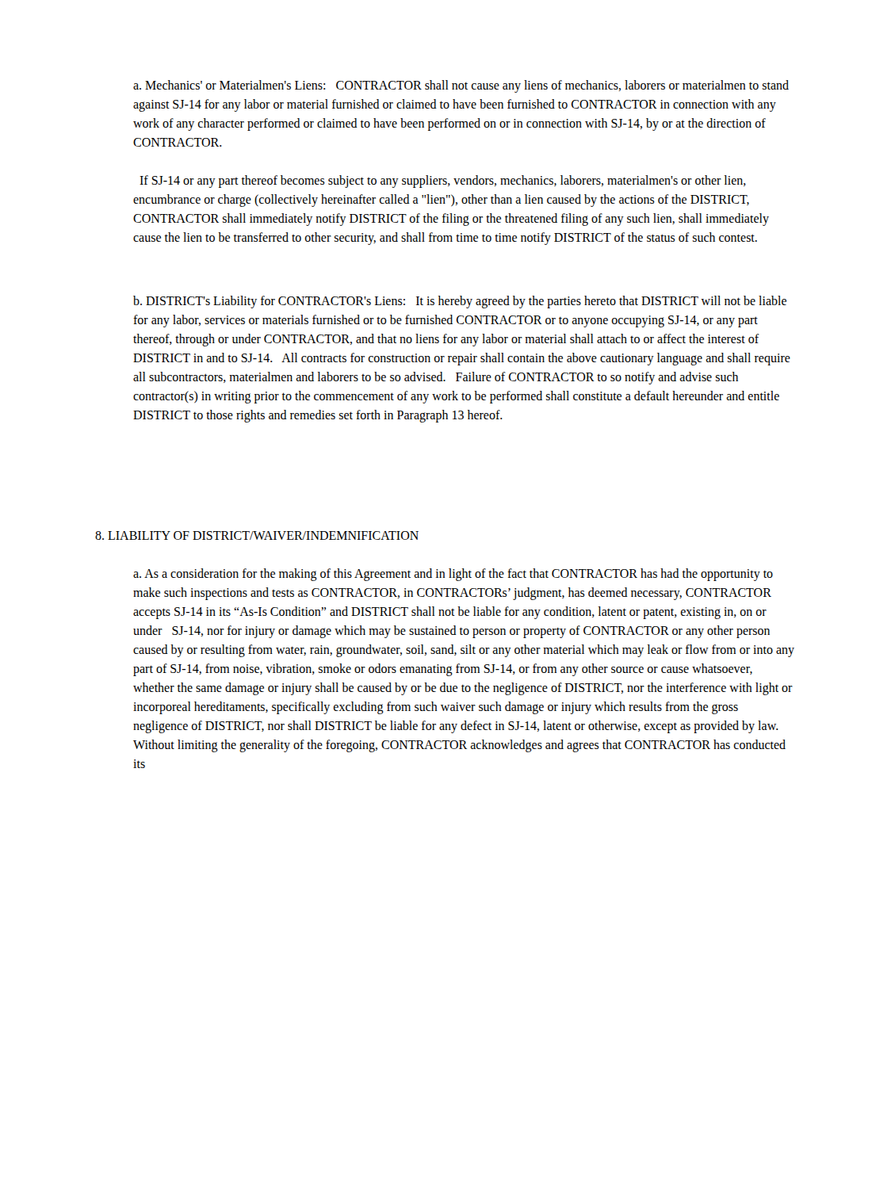a. Mechanics' or Materialmen's Liens: CONTRACTOR shall not cause any liens of mechanics, laborers or materialmen to stand against SJ-14 for any labor or material furnished or claimed to have been furnished to CONTRACTOR in connection with any work of any character performed or claimed to have been performed on or in connection with SJ-14, by or at the direction of CONTRACTOR.
If SJ-14 or any part thereof becomes subject to any suppliers, vendors, mechanics, laborers, materialmen's or other lien, encumbrance or charge (collectively hereinafter called a "lien"), other than a lien caused by the actions of the DISTRICT, CONTRACTOR shall immediately notify DISTRICT of the filing or the threatened filing of any such lien, shall immediately cause the lien to be transferred to other security, and shall from time to time notify DISTRICT of the status of such contest.
b. DISTRICT's Liability for CONTRACTOR's Liens: It is hereby agreed by the parties hereto that DISTRICT will not be liable for any labor, services or materials furnished or to be furnished CONTRACTOR or to anyone occupying SJ-14, or any part thereof, through or under CONTRACTOR, and that no liens for any labor or material shall attach to or affect the interest of DISTRICT in and to SJ-14. All contracts for construction or repair shall contain the above cautionary language and shall require all subcontractors, materialmen and laborers to be so advised. Failure of CONTRACTOR to so notify and advise such contractor(s) in writing prior to the commencement of any work to be performed shall constitute a default hereunder and entitle DISTRICT to those rights and remedies set forth in Paragraph 13 hereof.
8. LIABILITY OF DISTRICT/WAIVER/INDEMNIFICATION
a. As a consideration for the making of this Agreement and in light of the fact that CONTRACTOR has had the opportunity to make such inspections and tests as CONTRACTOR, in CONTRACTORs’ judgment, has deemed necessary, CONTRACTOR accepts SJ-14 in its “As-Is Condition” and DISTRICT shall not be liable for any condition, latent or patent, existing in, on or under SJ-14, nor for injury or damage which may be sustained to person or property of CONTRACTOR or any other person caused by or resulting from water, rain, groundwater, soil, sand, silt or any other material which may leak or flow from or into any part of SJ-14, from noise, vibration, smoke or odors emanating from SJ-14, or from any other source or cause whatsoever, whether the same damage or injury shall be caused by or be due to the negligence of DISTRICT, nor the interference with light or incorporeal hereditaments, specifically excluding from such waiver such damage or injury which results from the gross negligence of DISTRICT, nor shall DISTRICT be liable for any defect in SJ-14, latent or otherwise, except as provided by law. Without limiting the generality of the foregoing, CONTRACTOR acknowledges and agrees that CONTRACTOR has conducted its